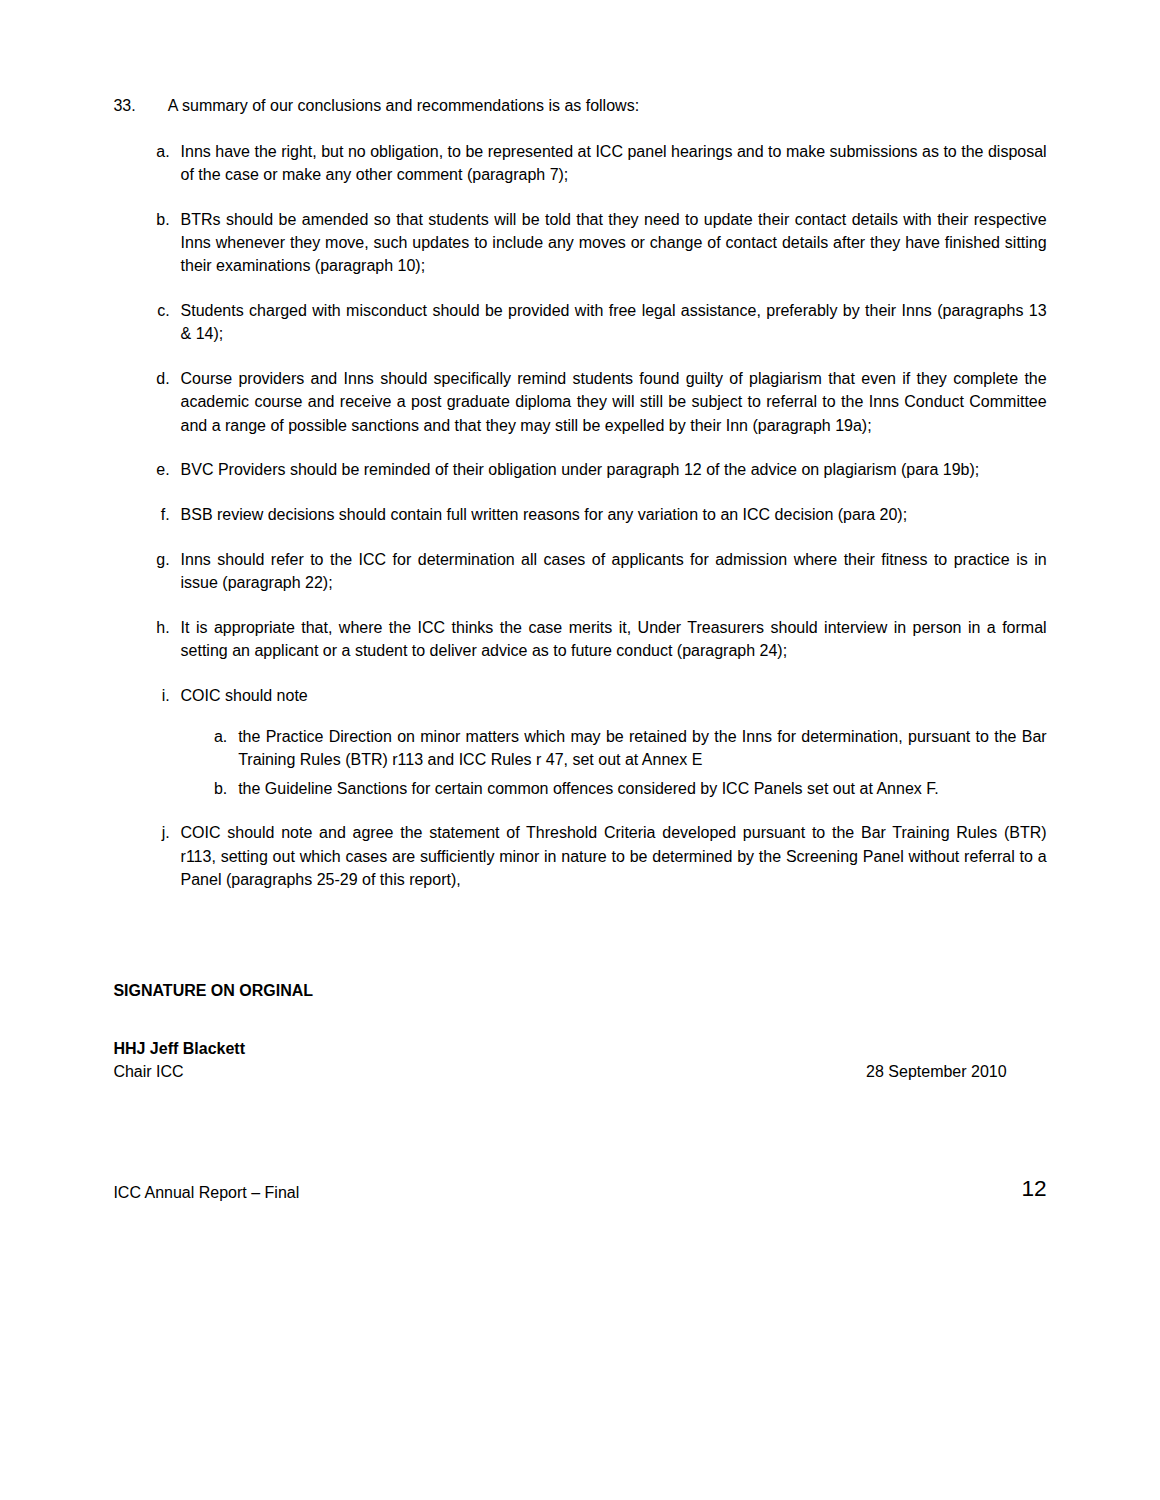33.
A summary of our conclusions and recommendations is as follows:
Inns have the right, but no obligation, to be represented at ICC panel hearings and to make submissions as to the disposal of the case or make any other comment (paragraph 7);
BTRs should be amended so that students will be told that they need to update their contact details with their respective Inns whenever they move, such updates to include any moves or change of contact details after they have finished sitting their examinations (paragraph 10);
Students charged with misconduct should be provided with free legal assistance, preferably by their Inns (paragraphs 13 & 14);
Course providers and Inns should specifically remind students found guilty of plagiarism that even if they complete the academic course and receive a post graduate diploma they will still be subject to referral to the Inns Conduct Committee and a range of possible sanctions and that they may still be expelled by their Inn (paragraph 19a);
BVC Providers should be reminded of their obligation under paragraph 12 of the advice on plagiarism (para 19b);
BSB review decisions should contain full written reasons for any variation to an ICC decision (para 20);
Inns should refer to the ICC for determination all cases of applicants for admission where their fitness to practice is in issue (paragraph 22);
It is appropriate that, where the ICC thinks the case merits it, Under Treasurers should interview in person in a formal setting an applicant or a student to deliver advice as to future conduct (paragraph 24);
COIC should note
the Practice Direction on minor matters which may be retained by the Inns for determination, pursuant to the Bar Training Rules (BTR) r113 and ICC Rules r 47, set out at Annex E
the Guideline Sanctions for certain common offences considered by ICC Panels set out at Annex F.
COIC should note and agree the statement of Threshold Criteria developed pursuant to the Bar Training Rules (BTR) r113, setting out which cases are sufficiently minor in nature to be determined by the Screening Panel without referral to a Panel (paragraphs 25-29 of this report),
SIGNATURE ON ORGINAL
HHJ Jeff Blackett
Chair ICC 28 September 2010
ICC Annual Report – Final 12